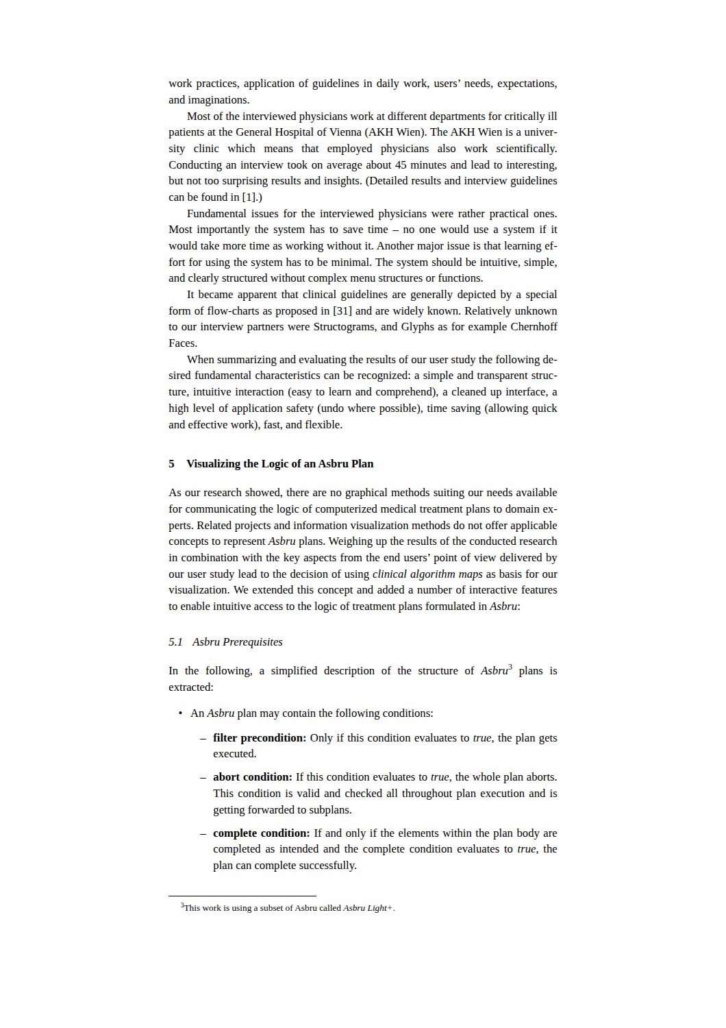work practices, application of guidelines in daily work, users’ needs, expectations, and imaginations.
Most of the interviewed physicians work at different departments for critically ill patients at the General Hospital of Vienna (AKH Wien). The AKH Wien is a university clinic which means that employed physicians also work scientifically. Conducting an interview took on average about 45 minutes and lead to interesting, but not too surprising results and insights. (Detailed results and interview guidelines can be found in [1].)
Fundamental issues for the interviewed physicians were rather practical ones. Most importantly the system has to save time – no one would use a system if it would take more time as working without it. Another major issue is that learning effort for using the system has to be minimal. The system should be intuitive, simple, and clearly structured without complex menu structures or functions.
It became apparent that clinical guidelines are generally depicted by a special form of flow-charts as proposed in [31] and are widely known. Relatively unknown to our interview partners were Structograms, and Glyphs as for example Chernhoff Faces.
When summarizing and evaluating the results of our user study the following desired fundamental characteristics can be recognized: a simple and transparent structure, intuitive interaction (easy to learn and comprehend), a cleaned up interface, a high level of application safety (undo where possible), time saving (allowing quick and effective work), fast, and flexible.
5 Visualizing the Logic of an Asbru Plan
As our research showed, there are no graphical methods suiting our needs available for communicating the logic of computerized medical treatment plans to domain experts. Related projects and information visualization methods do not offer applicable concepts to represent Asbru plans. Weighing up the results of the conducted research in combination with the key aspects from the end users’ point of view delivered by our user study lead to the decision of using clinical algorithm maps as basis for our visualization. We extended this concept and added a number of interactive features to enable intuitive access to the logic of treatment plans formulated in Asbru:
5.1 Asbru Prerequisites
In the following, a simplified description of the structure of Asbru3 plans is extracted:
An Asbru plan may contain the following conditions:
filter precondition: Only if this condition evaluates to true, the plan gets executed.
abort condition: If this condition evaluates to true, the whole plan aborts. This condition is valid and checked all throughout plan execution and is getting forwarded to subplans.
complete condition: If and only if the elements within the plan body are completed as intended and the complete condition evaluates to true, the plan can complete successfully.
3This work is using a subset of Asbru called Asbru Light+.